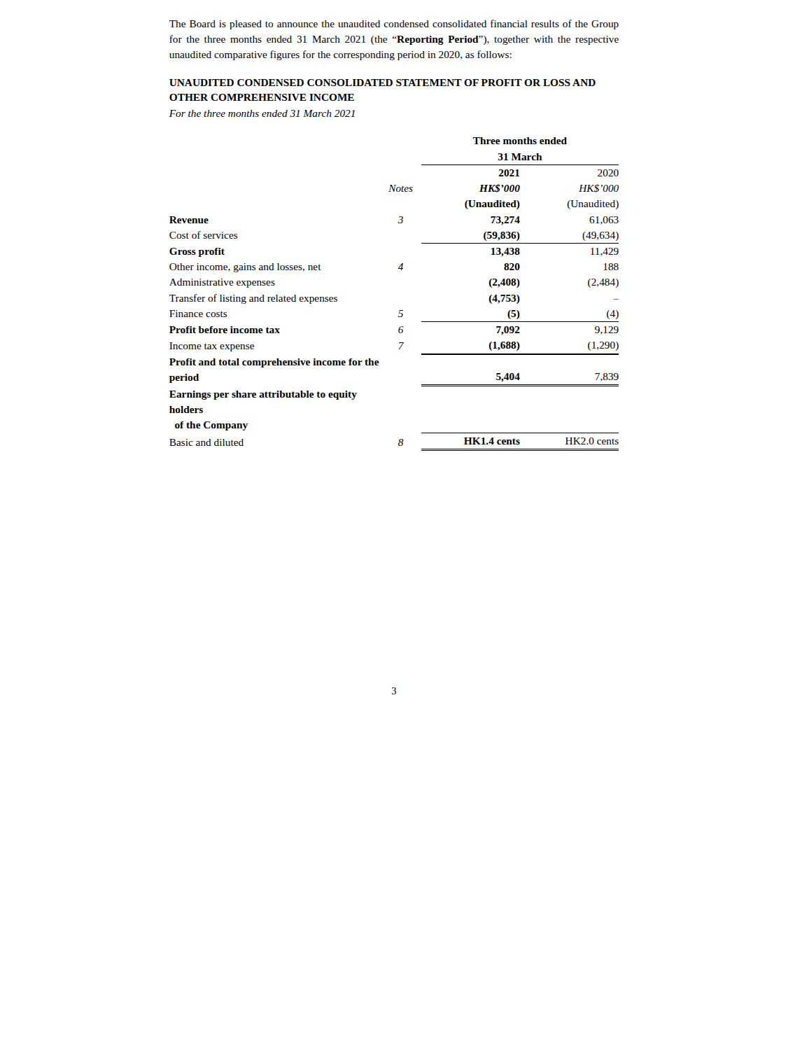The Board is pleased to announce the unaudited condensed consolidated financial results of the Group for the three months ended 31 March 2021 (the “Reporting Period”), together with the respective unaudited comparative figures for the corresponding period in 2020, as follows:
Unaudited Condensed Consolidated Statement of Profit or Loss and Other Comprehensive Income
For the three months ended 31 March 2021
| | | Three months ended |
| | | 31 March |
| | | 2021 | 2020 |
| | Notes | HK$’000 | HK$’000 |
| | | (Unaudited) | (Unaudited) |
| Revenue | 3 | 73,274 | 61,063 |
| Cost of services | | (59,836) | (49,634) |
| Gross profit | | 13,438 | 11,429 |
| Other income, gains and losses, net | 4 | 820 | 188 |
| Administrative expenses | | (2,408) | (2,484) |
| Transfer of listing and related expenses | | (4,753) | – |
| Finance costs | 5 | (5) | (4) |
| Profit before income tax | 6 | 7,092 | 9,129 |
| Income tax expense | 7 | (1,688) | (1,290) |
| Profit and total comprehensive income for the period | | 5,404 | 7,839 |
| Earnings per share attributable to equity holders | | | |
| of the Company | | | |
| Basic and diluted | 8 | HK1.4 cents | HK2.0 cents |
3